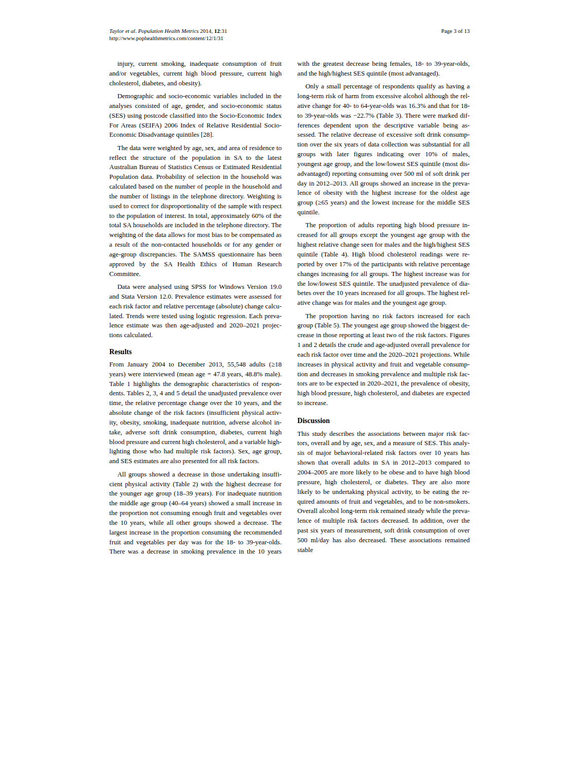Taylor et al. Population Health Metrics 2014, 12:31
http://www.pophealthmetrics.com/content/12/1/31
Page 3 of 13
injury, current smoking, inadequate consumption of fruit and/or vegetables, current high blood pressure, current high cholesterol, diabetes, and obesity).
Demographic and socio-economic variables included in the analyses consisted of age, gender, and socio-economic status (SES) using postcode classified into the Socio-Economic Index For Areas (SEIFA) 2006 Index of Relative Residential Socio-Economic Disadvantage quintiles [28].
The data were weighted by age, sex, and area of residence to reflect the structure of the population in SA to the latest Australian Bureau of Statistics Census or Estimated Residential Population data. Probability of selection in the household was calculated based on the number of people in the household and the number of listings in the telephone directory. Weighting is used to correct for disproportionality of the sample with respect to the population of interest. In total, approximately 60% of the total SA households are included in the telephone directory. The weighting of the data allows for most bias to be compensated as a result of the non-contacted households or for any gender or age-group discrepancies. The SAMSS questionnaire has been approved by the SA Health Ethics of Human Research Committee.
Data were analysed using SPSS for Windows Version 19.0 and Stata Version 12.0. Prevalence estimates were assessed for each risk factor and relative percentage (absolute) change calculated. Trends were tested using logistic regression. Each prevalence estimate was then age-adjusted and 2020–2021 projections calculated.
Results
From January 2004 to December 2013, 55,548 adults (≥18 years) were interviewed (mean age = 47.8 years, 48.8% male). Table 1 highlights the demographic characteristics of respondents. Tables 2, 3, 4 and 5 detail the unadjusted prevalence over time, the relative percentage change over the 10 years, and the absolute change of the risk factors (insufficient physical activity, obesity, smoking, inadequate nutrition, adverse alcohol intake, adverse soft drink consumption, diabetes, current high blood pressure and current high cholesterol, and a variable highlighting those who had multiple risk factors). Sex, age group, and SES estimates are also presented for all risk factors.
All groups showed a decrease in those undertaking insufficient physical activity (Table 2) with the highest decrease for the younger age group (18–39 years). For inadequate nutrition the middle age group (40–64 years) showed a small increase in the proportion not consuming enough fruit and vegetables over the 10 years, while all other groups showed a decrease. The largest increase in the proportion consuming the recommended fruit and vegetables per day was for the 18- to 39-year-olds. There was a decrease in smoking prevalence in the 10 years with the greatest decrease being females, 18- to 39-year-olds, and the high/highest SES quintile (most advantaged).
Only a small percentage of respondents qualify as having a long-term risk of harm from excessive alcohol although the relative change for 40- to 64-year-olds was 16.3% and that for 18- to 39-year-olds was −22.7% (Table 3). There were marked differences dependent upon the descriptive variable being assessed. The relative decrease of excessive soft drink consumption over the six years of data collection was substantial for all groups with later figures indicating over 10% of males, youngest age group, and the low/lowest SES quintile (most disadvantaged) reporting consuming over 500 ml of soft drink per day in 2012–2013. All groups showed an increase in the prevalence of obesity with the highest increase for the oldest age group (≥65 years) and the lowest increase for the middle SES quintile.
The proportion of adults reporting high blood pressure increased for all groups except the youngest age group with the highest relative change seen for males and the high/highest SES quintile (Table 4). High blood cholesterol readings were reported by over 17% of the participants with relative percentage changes increasing for all groups. The highest increase was for the low/lowest SES quintile. The unadjusted prevalence of diabetes over the 10 years increased for all groups. The highest relative change was for males and the youngest age group.
The proportion having no risk factors increased for each group (Table 5). The youngest age group showed the biggest decrease in those reporting at least two of the risk factors. Figures 1 and 2 details the crude and age-adjusted overall prevalence for each risk factor over time and the 2020–2021 projections. While increases in physical activity and fruit and vegetable consumption and decreases in smoking prevalence and multiple risk factors are to be expected in 2020–2021, the prevalence of obesity, high blood pressure, high cholesterol, and diabetes are expected to increase.
Discussion
This study describes the associations between major risk factors, overall and by age, sex, and a measure of SES. This analysis of major behavioral-related risk factors over 10 years has shown that overall adults in SA in 2012–2013 compared to 2004–2005 are more likely to be obese and to have high blood pressure, high cholesterol, or diabetes. They are also more likely to be undertaking physical activity, to be eating the required amounts of fruit and vegetables, and to be non-smokers. Overall alcohol long-term risk remained steady while the prevalence of multiple risk factors decreased. In addition, over the past six years of measurement, soft drink consumption of over 500 ml/day has also decreased. These associations remained stable